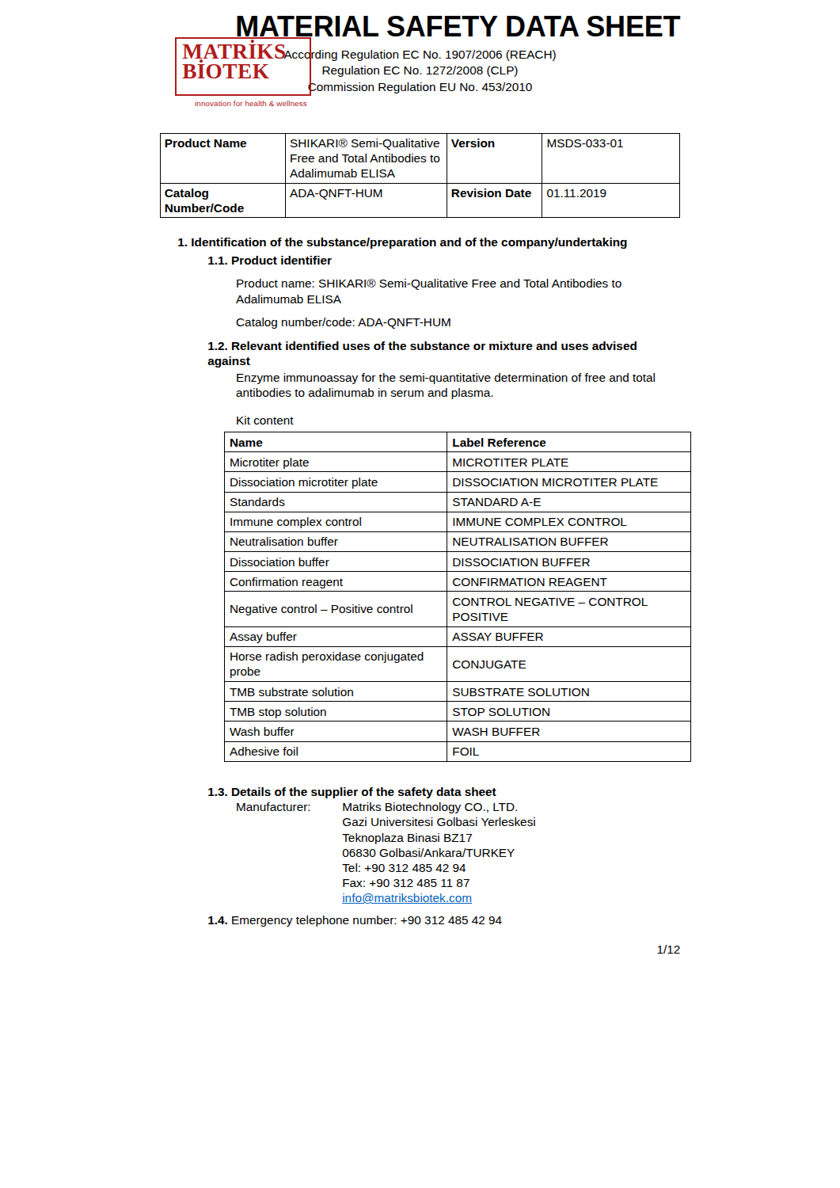MATRİKS
BİOTEK
innovation for health & wellness
MATERIAL SAFETY DATA SHEET
According Regulation EC No. 1907/2006 (REACH)
Regulation EC No. 1272/2008 (CLP)
Commission Regulation EU No. 453/2010
| Product Name | SHIKARI® Semi-Qualitative Free and Total Antibodies to Adalimumab ELISA | Version | MSDS-033-01 |
| Catalog Number/Code | ADA-QNFT-HUM | Revision Date | 01.11.2019 |
Identification of the substance/preparation and of the company/undertaking
1.1. Product identifier
Product name: SHIKARI® Semi-Qualitative Free and Total Antibodies to Adalimumab ELISA
Catalog number/code: ADA-QNFT-HUM
1.2. Relevant identified uses of the substance or mixture and uses advised against
Enzyme immunoassay for the semi-quantitative determination of free and total antibodies to adalimumab in serum and plasma.
Kit content
| Name | Label Reference |
| --- | --- |
| Microtiter plate | MICROTITER PLATE |
| Dissociation microtiter plate | DISSOCIATION MICROTITER PLATE |
| Standards | STANDARD A-E |
| Immune complex control | IMMUNE COMPLEX CONTROL |
| Neutralisation buffer | NEUTRALISATION BUFFER |
| Dissociation buffer | DISSOCIATION BUFFER |
| Confirmation reagent | CONFIRMATION REAGENT |
| Negative control – Positive control | CONTROL NEGATIVE – CONTROL POSITIVE |
| Assay buffer | ASSAY BUFFER |
| Horse radish peroxidase conjugated probe | CONJUGATE |
| TMB substrate solution | SUBSTRATE SOLUTION |
| TMB stop solution | STOP SOLUTION |
| Wash buffer | WASH BUFFER |
| Adhesive foil | FOIL |
1.3. Details of the supplier of the safety data sheet
Manufacturer:
Matriks Biotechnology CO., LTD.
Gazi Universitesi Golbasi Yerleskesi
Teknoplaza Binasi BZ17
06830 Golbasi/Ankara/TURKEY
Tel: +90 312 485 42 94
Fax: +90 312 485 11 87
info@matriksbiotek.com
1.4. Emergency telephone number: +90 312 485 42 94
1/12